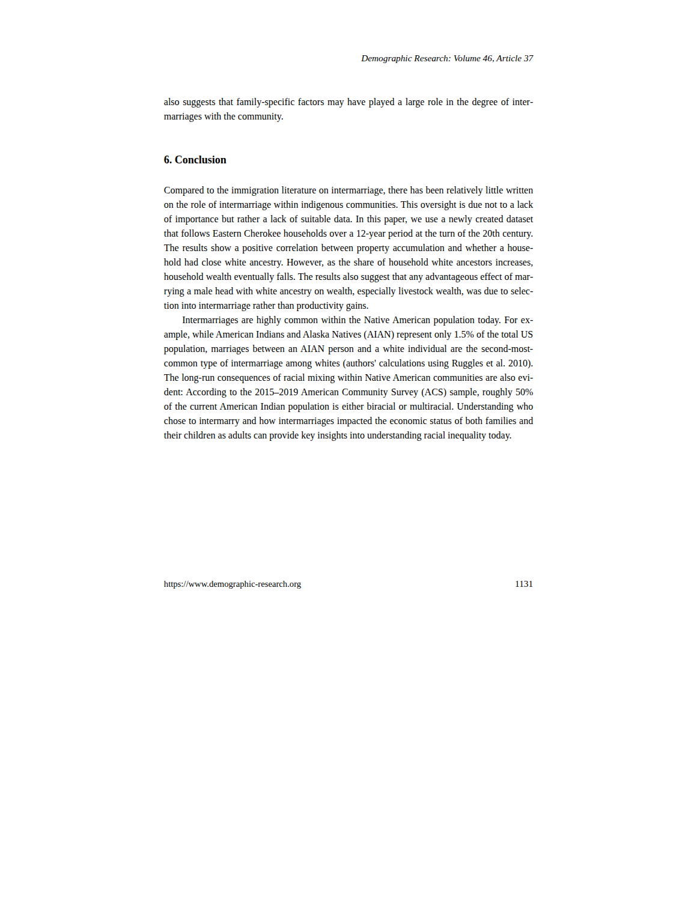Demographic Research: Volume 46, Article 37
also suggests that family-specific factors may have played a large role in the degree of intermarriages with the community.
6. Conclusion
Compared to the immigration literature on intermarriage, there has been relatively little written on the role of intermarriage within indigenous communities. This oversight is due not to a lack of importance but rather a lack of suitable data. In this paper, we use a newly created dataset that follows Eastern Cherokee households over a 12-year period at the turn of the 20th century. The results show a positive correlation between property accumulation and whether a household had close white ancestry. However, as the share of household white ancestors increases, household wealth eventually falls. The results also suggest that any advantageous effect of marrying a male head with white ancestry on wealth, especially livestock wealth, was due to selection into intermarriage rather than productivity gains.
Intermarriages are highly common within the Native American population today. For example, while American Indians and Alaska Natives (AIAN) represent only 1.5% of the total US population, marriages between an AIAN person and a white individual are the second-most-common type of intermarriage among whites (authors' calculations using Ruggles et al. 2010). The long-run consequences of racial mixing within Native American communities are also evident: According to the 2015–2019 American Community Survey (ACS) sample, roughly 50% of the current American Indian population is either biracial or multiracial. Understanding who chose to intermarry and how intermarriages impacted the economic status of both families and their children as adults can provide key insights into understanding racial inequality today.
https://www.demographic-research.org 1131